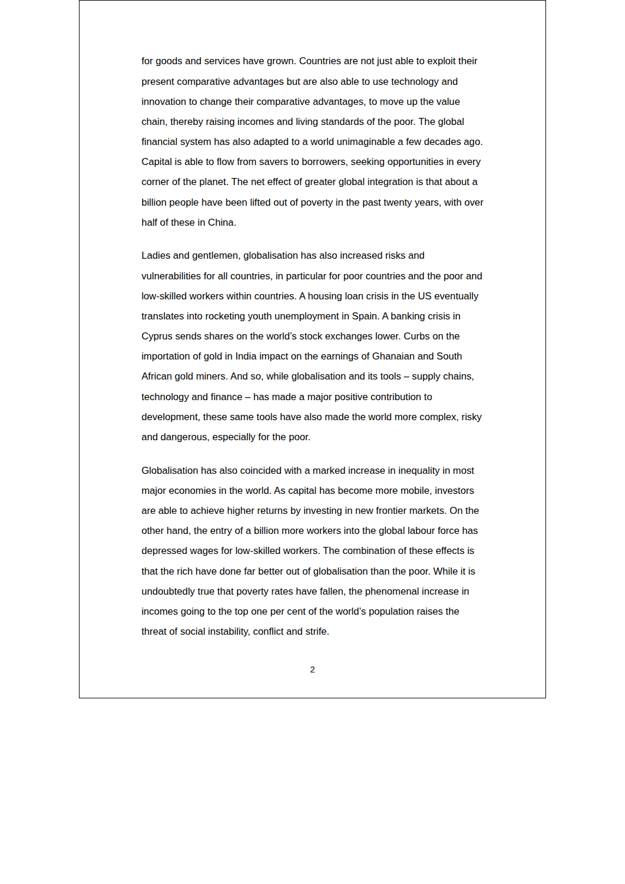for goods and services have grown. Countries are not just able to exploit their present comparative advantages but are also able to use technology and innovation to change their comparative advantages, to move up the value chain, thereby raising incomes and living standards of the poor. The global financial system has also adapted to a world unimaginable a few decades ago. Capital is able to flow from savers to borrowers, seeking opportunities in every corner of the planet. The net effect of greater global integration is that about a billion people have been lifted out of poverty in the past twenty years, with over half of these in China.
Ladies and gentlemen, globalisation has also increased risks and vulnerabilities for all countries, in particular for poor countries and the poor and low-skilled workers within countries. A housing loan crisis in the US eventually translates into rocketing youth unemployment in Spain. A banking crisis in Cyprus sends shares on the world’s stock exchanges lower. Curbs on the importation of gold in India impact on the earnings of Ghanaian and South African gold miners. And so, while globalisation and its tools – supply chains, technology and finance – has made a major positive contribution to development, these same tools have also made the world more complex, risky and dangerous, especially for the poor.
Globalisation has also coincided with a marked increase in inequality in most major economies in the world. As capital has become more mobile, investors are able to achieve higher returns by investing in new frontier markets. On the other hand, the entry of a billion more workers into the global labour force has depressed wages for low-skilled workers. The combination of these effects is that the rich have done far better out of globalisation than the poor. While it is undoubtedly true that poverty rates have fallen, the phenomenal increase in incomes going to the top one per cent of the world’s population raises the threat of social instability, conflict and strife.
2